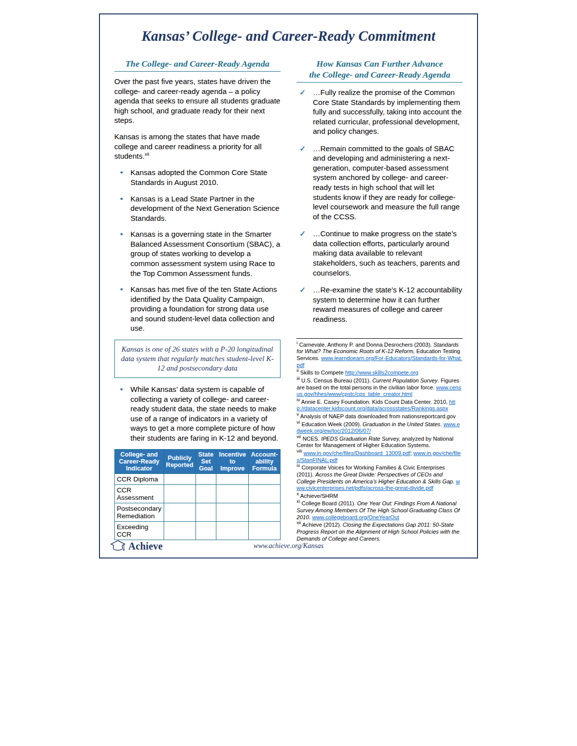Kansas’ College- and Career-Ready Commitment
The College- and Career-Ready Agenda
Over the past five years, states have driven the college- and career-ready agenda – a policy agenda that seeks to ensure all students graduate high school, and graduate ready for their next steps.
Kansas is among the states that have made college and career readiness a priority for all students.xii
Kansas adopted the Common Core State Standards in August 2010.
Kansas is a Lead State Partner in the development of the Next Generation Science Standards.
Kansas is a governing state in the Smarter Balanced Assessment Consortium (SBAC), a group of states working to develop a common assessment system using Race to the Top Common Assessment funds.
Kansas has met five of the ten State Actions identified by the Data Quality Campaign, providing a foundation for strong data use and sound student-level data collection and use.
Kansas is one of 26 states with a P-20 longitudinal data system that regularly matches student-level K-12 and postsecondary data
While Kansas’ data system is capable of collecting a variety of college- and career-ready student data, the state needs to make use of a range of indicators in a variety of ways to get a more complete picture of how their students are faring in K-12 and beyond.
| College- and Career-Ready Indicator | Publicly Reported | State Set Goal | Incentive to Improve | Account-ability Formula |
| --- | --- | --- | --- | --- |
| CCR Diploma | | | | |
| CCR Assessment | | | | |
| Postsecondary Remediation | | | | |
| Exceeding CCR | | | | |
How Kansas Can Further Advance
the College- and Career-Ready Agenda
…Fully realize the promise of the Common Core State Standards by implementing them fully and successfully, taking into account the related curricular, professional development, and policy changes.
…Remain committed to the goals of SBAC and developing and administering a next-generation, computer-based assessment system anchored by college- and career-ready tests in high school that will let students know if they are ready for college-level coursework and measure the full range of the CCSS.
…Continue to make progress on the state’s data collection efforts, particularly around making data available to relevant stakeholders, such as teachers, parents and counselors.
…Re-examine the state’s K-12 accountability system to determine how it can further reward measures of college and career readiness.
i Carnevale, Anthony P. and Donna Desrochers (2003). Standards for What? The Economic Roots of K-12 Reform, Education Testing Services. www.learndoearn.org/For-Educators/Standards-for-What.pdf
ii Skills to Compete http://www.skills2compete.org
iii U.S. Census Bureau (2011). Current Population Survey. Figures are based on the total persons in the civilian labor force. www.census.gov/hhes/www/cpstc/cps_table_creator.html
iv Annie E. Casey Foundation. Kids Count Data Center. 2010, http://datacenter.kidscount.org/data/acrossstates/Rankings.aspx
v Analysis of NAEP data downloaded from nationsreportcard.gov
vi Education Week (2009). Graduation in the United States. www.edweek.org/ew/toc/2012/06/07/
vii NCES. IPEDS Graduation Rate Survey, analyzed by National Center for Management of Higher Education Systems.
viii www.in.gov/che/files/Dashboard_13009.pdf; www.in.gov/che/files/StanFINAL.pdf
ix Corporate Voices for Working Families & Civic Enterprises (2011). Across the Great Divide: Perspectives of CEOs and College Presidents on America’s Higher Education & Skills Gap. www.civicenterprises.net/pdfs/across-the-great-divide.pdf
x Achieve/SHRM
xi College Board (2011). One Year Out: Findings From A National Survey Among Members Of The High School Graduating Class Of 2010. www.collegeboard.org/OneYearOut
xii Achieve (2012). Closing the Expectations Gap 2011: 50-State Progress Report on the Alignment of High School Policies with the Demands of College and Careers.
Achieve
www.achieve.org/Kansas